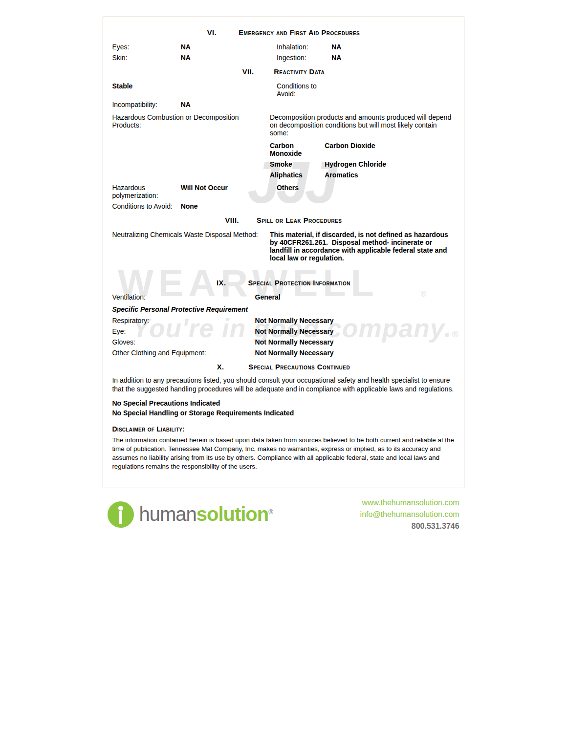JJJ
WEARWELL
®
You're in good company.®
VI. Emergency and First Aid Procedures
| Eyes: | NA | Inhalation: | NA |
| Skin: | NA | Ingestion: | NA |
VII. Reactivity Data
| Stable | | Conditions to Avoid: | |
| Incompatibility: | NA | | |
| Hazardous Combustion or Decomposition Products: | Decomposition products and amounts produced will depend on decomposition conditions but will most likely contain some: |
| | Carbon Monoxide | Carbon Dioxide |
| | Smoke | Hydrogen Chloride |
| | Aliphatics | Aromatics |
| Hazardous polymerization: | Will Not Occur | Others | |
| Conditions to Avoid: | None | | |
VIII. Spill or Leak Procedures
| Neutralizing Chemicals Waste Disposal Method: | This material, if discarded, is not defined as hazardous by 40CFR261.261. Disposal method- incinerate or landfill in accordance with applicable federal state and local law or regulation. |
IX. Special Protection Information
| Ventilation: | General |
Specific Personal Protective Requirement
| Respiratory: | Not Normally Necessary |
| Eye: | Not Normally Necessary |
| Gloves: | Not Normally Necessary |
| Other Clothing and Equipment: | Not Normally Necessary |
X. Special Precautions Continued
In addition to any precautions listed, you should consult your occupational safety and health specialist to ensure that the suggested handling procedures will be adequate and in compliance with applicable laws and regulations.
No Special Precautions Indicated
No Special Handling or Storage Requirements Indicated
Disclaimer of Liability:
The information contained herein is based upon data taken from sources believed to be both current and reliable at the time of publication. Tennessee Mat Company, Inc. makes no warranties, express or implied, as to its accuracy and assumes no liability arising from its use by others. Compliance with all applicable federal, state and local laws and regulations remains the responsibility of the users.
human solution®
www.thehumansolution.com
info@thehumansolution.com
800.531.3746